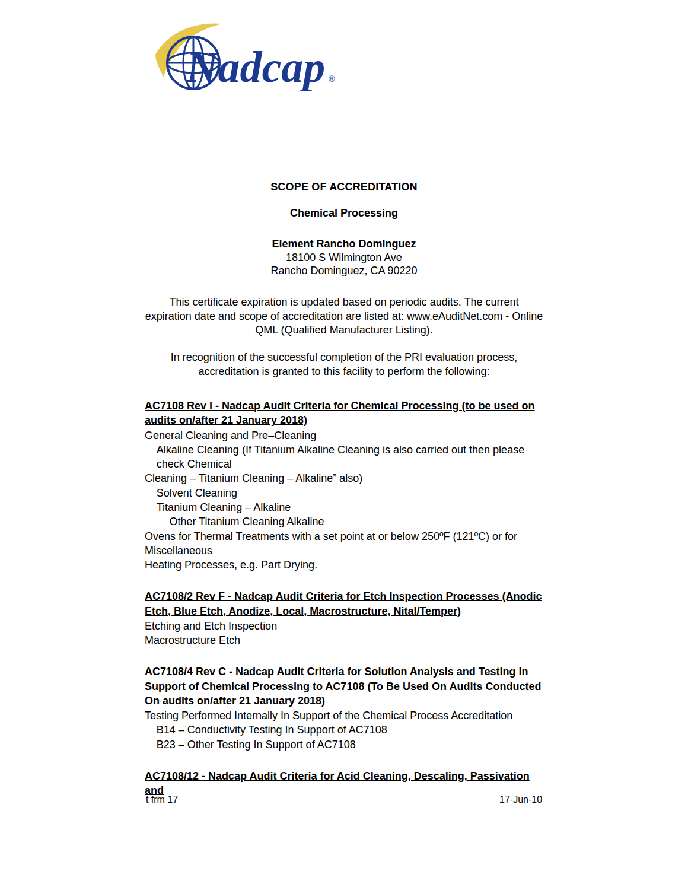Nadcap ®
SCOPE OF ACCREDITATION
Chemical Processing
Element Rancho Dominguez
18100 S Wilmington Ave
Rancho Dominguez, CA 90220
This certificate expiration is updated based on periodic audits. The current expiration date and scope of accreditation are listed at: www.eAuditNet.com - Online QML (Qualified Manufacturer Listing).
In recognition of the successful completion of the PRI evaluation process, accreditation is granted to this facility to perform the following:
AC7108 Rev I - Nadcap Audit Criteria for Chemical Processing (to be used on audits on/after 21 January 2018)
General Cleaning and Pre–Cleaning
Alkaline Cleaning (If Titanium Alkaline Cleaning is also carried out then please check Chemical
Cleaning – Titanium Cleaning – Alkaline” also)
Solvent Cleaning
Titanium Cleaning – Alkaline
Other Titanium Cleaning Alkaline
Ovens for Thermal Treatments with a set point at or below 250ºF (121ºC) or for Miscellaneous
Heating Processes, e.g. Part Drying.
AC7108/2 Rev F - Nadcap Audit Criteria for Etch Inspection Processes (Anodic Etch, Blue Etch, Anodize, Local, Macrostructure, Nital/Temper)
Etching and Etch Inspection
Macrostructure Etch
AC7108/4 Rev C - Nadcap Audit Criteria for Solution Analysis and Testing in Support of Chemical Processing to AC7108 (To Be Used On Audits Conducted On audits on/after 21 January 2018)
Testing Performed Internally In Support of the Chemical Process Accreditation
B14 – Conductivity Testing In Support of AC7108
B23 – Other Testing In Support of AC7108
AC7108/12 - Nadcap Audit Criteria for Acid Cleaning, Descaling, Passivation and
t frm 17
17-Jun-10